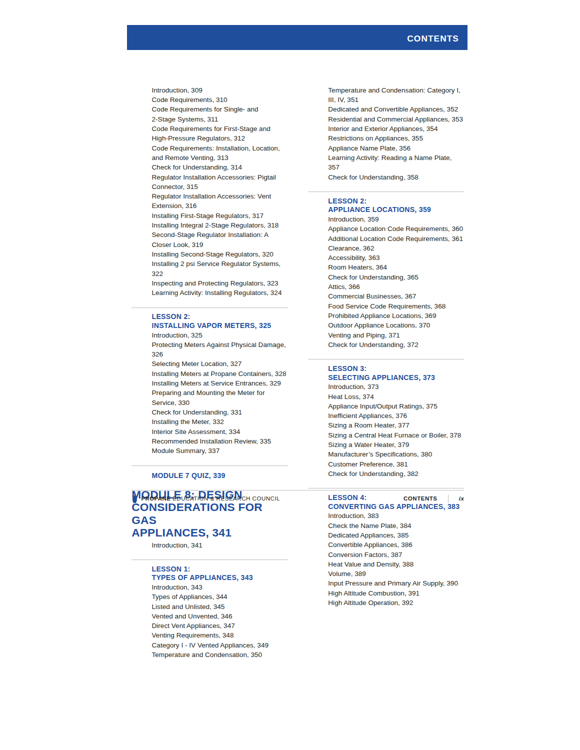CONTENTS
Introduction, 309
Code Requirements, 310
Code Requirements for Single- and
2-Stage Systems, 311
Code Requirements for First-Stage and
High-Pressure Regulators, 312
Code Requirements: Installation, Location,
and Remote Venting, 313
Check for Understanding, 314
Regulator Installation Accessories: Pigtail Connector, 315
Regulator Installation Accessories: Vent Extension, 316
Installing First-Stage Regulators, 317
Installing Integral 2-Stage Regulators, 318
Second-Stage Regulator Installation: A Closer Look, 319
Installing Second-Stage Regulators, 320
Installing 2 psi Service Regulator Systems, 322
Inspecting and Protecting Regulators, 323
Learning Activity: Installing Regulators, 324
LESSON 2:
INSTALLING VAPOR METERS, 325
Introduction, 325
Protecting Meters Against Physical Damage, 326
Selecting Meter Location, 327
Installing Meters at Propane Containers, 328
Installing Meters at Service Entrances, 329
Preparing and Mounting the Meter for Service, 330
Check for Understanding, 331
Installing the Meter, 332
Interior Site Assessment, 334
Recommended Installation Review, 335
Module Summary, 337
MODULE 7 QUIZ, 339
MODULE 8: DESIGN
CONSIDERATIONS FOR GAS
APPLIANCES, 341
Introduction, 341
LESSON 1:
TYPES OF APPLIANCES, 343
Introduction, 343
Types of Appliances, 344
Listed and Unlisted, 345
Vented and Unvented, 346
Direct Vent Appliances, 347
Venting Requirements, 348
Category I - IV Vented Appliances, 349
Temperature and Condensation, 350
Temperature and Condensation: Category I, III, IV, 351
Dedicated and Convertible Appliances, 352
Residential and Commercial Appliances, 353
Interior and Exterior Appliances, 354
Restrictions on Appliances, 355
Appliance Name Plate, 356
Learning Activity: Reading a Name Plate, 357
Check for Understanding, 358
LESSON 2:
APPLIANCE LOCATIONS, 359
Introduction, 359
Appliance Location Code Requirements, 360
Additional Location Code Requirements, 361
Clearance, 362
Accessibility, 363
Room Heaters, 364
Check for Understanding, 365
Attics, 366
Commercial Businesses, 367
Food Service Code Requirements, 368
Prohibited Appliance Locations, 369
Outdoor Appliance Locations, 370
Venting and Piping, 371
Check for Understanding, 372
LESSON 3:
SELECTING APPLIANCES, 373
Introduction, 373
Heat Loss, 374
Appliance Input/Output Ratings, 375
Inefficient Appliances, 376
Sizing a Room Heater, 377
Sizing a Central Heat Furnace or Boiler, 378
Sizing a Water Heater, 379
Manufacturer’s Specifications, 380
Customer Preference, 381
Check for Understanding, 382
LESSON 4:
CONVERTING GAS APPLIANCES, 383
Introduction, 383
Check the Name Plate, 384
Dedicated Appliances, 385
Convertible Appliances, 386
Conversion Factors, 387
Heat Value and Density, 388
Volume, 389
Input Pressure and Primary Air Supply, 390
High Altitude Combustion, 391
High Altitude Operation, 392
PROPANE EDUCATION & RESEARCH COUNCIL
CONTENTS ix